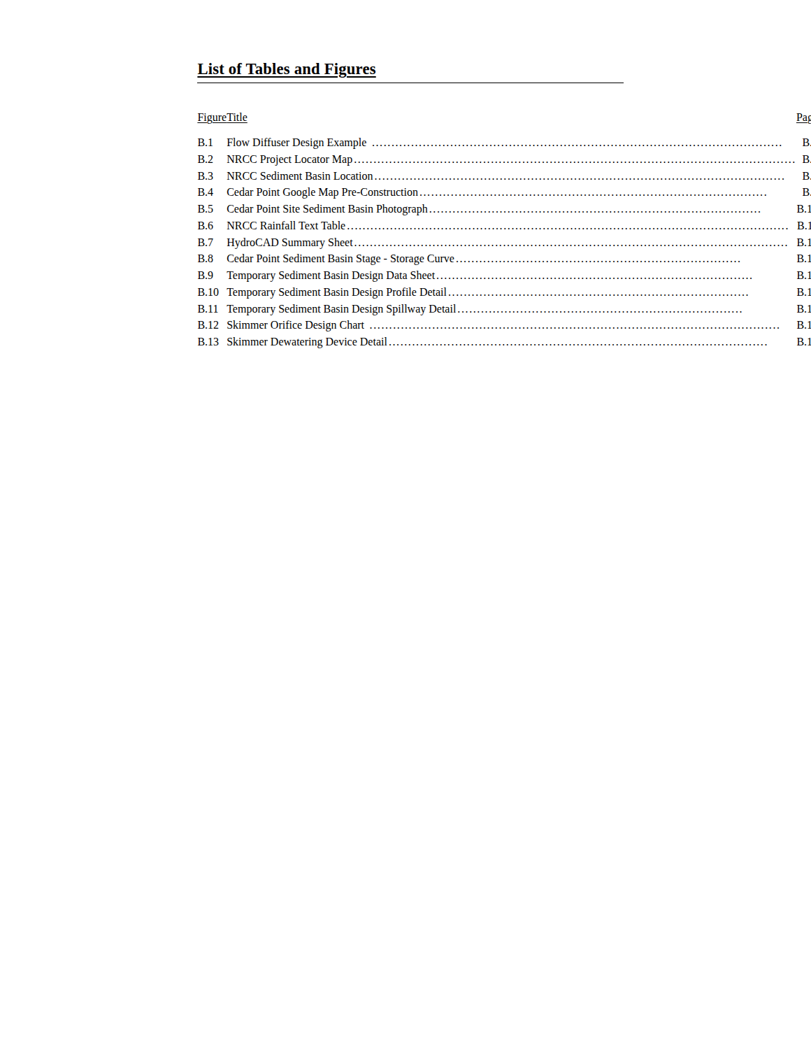List of Tables and Figures
| Figure | Title | Page |
| --- | --- | --- |
| B.1 | Flow Diffuser Design Example ......................................................................................................... | B.5 |
| B.2 | NRCC Project Locator Map ................................................................................................................. | B.7 |
| B.3 | NRCC Sediment Basin Location ......................................................................................................... | B.8 |
| B.4 | Cedar Point Google Map Pre-Construction ......................................................................................... | B.9 |
| B.5 | Cedar Point Site Sediment Basin Photograph ..................................................................................... | B.10 |
| B.6 | NRCC Rainfall Text Table ................................................................................................................. | B.11 |
| B.7 | HydroCAD Summary Sheet ............................................................................................................... | B.12 |
| B.8 | Cedar Point Sediment Basin Stage - Storage Curve ......................................................................... | B.13 |
| B.9 | Temporary Sediment Basin Design Data Sheet ................................................................................. | B.14 |
| B.10 | Temporary Sediment Basin Design Profile Detail ............................................................................. | B.15 |
| B.11 | Temporary Sediment Basin Design Spillway Detail ......................................................................... | B.16 |
| B.12 | Skimmer Orifice Design Chart ......................................................................................................... | B.17 |
| B.13 | Skimmer Dewatering Device Detail ................................................................................................. | B.18 |